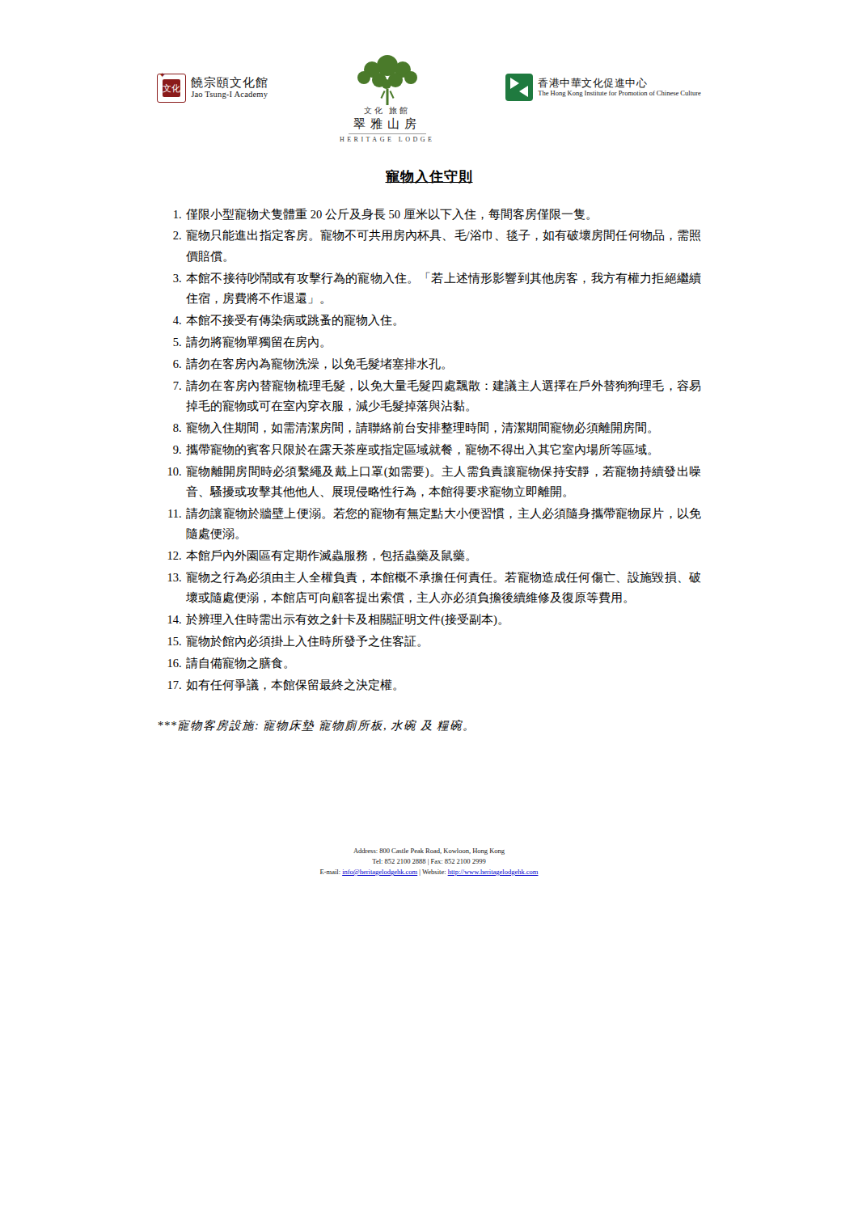✦ 文化
饒宗頤文化館
Jao Tsung-I Academy
文化 旅館
翠雅山房
HERITAGE LODGE
香港中華文化促進中心
The Hong Kong Institute for Promotion of Chinese Culture
寵物入住守則
僅限小型寵物犬隻體重 20 公斤及身長 50 厘米以下入住，每間客房僅限一隻。
寵物只能進出指定客房。寵物不可共用房內杯具、毛/浴巾、毯子，如有破壞房間任何物品，需照價賠償。
本館不接待吵鬧或有攻擊行為的寵物入住。「若上述情形影響到其他房客，我方有權力拒絕繼續住宿，房費將不作退還」。
本館不接受有傳染病或跳蚤的寵物入住。
請勿將寵物單獨留在房內。
請勿在客房內為寵物洗澡，以免毛髮堵塞排水孔。
請勿在客房內替寵物梳理毛髮，以免大量毛髮四處飄散：建議主人選擇在戶外替狗狗理毛，容易掉毛的寵物或可在室內穿衣服，減少毛髮掉落與沾黏。
寵物入住期間，如需清潔房間，請聯絡前台安排整理時間，清潔期間寵物必須離開房間。
攜帶寵物的賓客只限於在露天茶座或指定區域就餐，寵物不得出入其它室內場所等區域。
寵物離開房間時必須繫繩及戴上口罩(如需要)。主人需負責讓寵物保持安靜，若寵物持續發出噪音、騷擾或攻擊其他他人、展現侵略性行為，本館得要求寵物立即離開。
請勿讓寵物於牆壁上便溺。若您的寵物有無定點大小便習慣，主人必須隨身攜帶寵物尿片，以免隨處便溺。
本館戶內外園區有定期作滅蟲服務，包括蟲藥及鼠藥。
寵物之行為必須由主人全權負責，本館概不承擔任何責任。若寵物造成任何傷亡、設施毀損、破壞或隨處便溺，本館店可向顧客提出索償，主人亦必須負擔後續維修及復原等費用。
於辨理入住時需出示有效之針卡及相關証明文件(接受副本)。
寵物於館內必須掛上入住時所發予之住客証。
請自備寵物之膳食。
如有任何爭議，本館保留最終之決定權。
***寵物客房設施: 寵物床墊 寵物廁所板, 水碗 及 糧碗。
Address: 800 Castle Peak Road, Kowloon, Hong Kong
Tel: 852 2100 2888 | Fax: 852 2100 2999
E-mail: info@heritagelodgehk.com | Website: http://www.heritagelodgehk.com